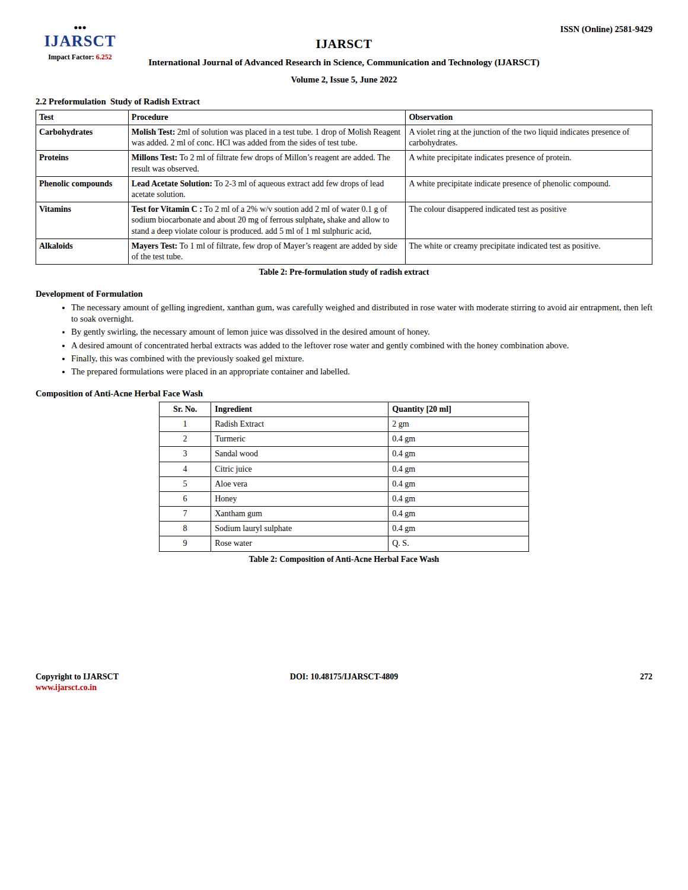●●●
IJARSCT
Impact Factor: 6.252
ISSN (Online) 2581-9429
IJARSCT
International Journal of Advanced Research in Science, Communication and Technology (IJARSCT)
Volume 2, Issue 5, June 2022
2.2 Preformulation Study of Radish Extract
| Test | Procedure | Observation |
| --- | --- | --- |
| Carbohydrates | Molish Test: 2ml of solution was placed in a test tube. 1 drop of Molish Reagent was added. 2 ml of conc. HCl was added from the sides of test tube. | A violet ring at the junction of the two liquid indicates presence of carbohydrates. |
| Proteins | Millons Test: To 2 ml of filtrate few drops of Millon’s reagent are added. The result was observed. | A white precipitate indicates presence of protein. |
| Phenolic compounds | Lead Acetate Solution: To 2-3 ml of aqueous extract add few drops of lead acetate solution. | A white precipitate indicate presence of phenolic compound. |
| Vitamins | Test for Vitamin C : To 2 ml of a 2% w/v soution add 2 ml of water 0.1 g of sodium biocarbonate and about 20 mg of ferrous sulphate , shake and allow to stand a deep violate colour is produced. add 5 ml of 1 ml sulphuric acid, | The colour disappered indicated test as positive |
| Alkaloids | Mayers Test: To 1 ml of filtrate, few drop of Mayer’s reagent are added by side of the test tube. | The white or creamy precipitate indicated test as positive. |
Table 2: Pre-formulation study of radish extract
Development of Formulation
The necessary amount of gelling ingredient, xanthan gum, was carefully weighed and distributed in rose water with moderate stirring to avoid air entrapment, then left to soak overnight.
By gently swirling, the necessary amount of lemon juice was dissolved in the desired amount of honey.
A desired amount of concentrated herbal extracts was added to the leftover rose water and gently combined with the honey combination above.
Finally, this was combined with the previously soaked gel mixture.
The prepared formulations were placed in an appropriate container and labelled.
Composition of Anti-Acne Herbal Face Wash
| Sr. No. | Ingredient | Quantity [20 ml] |
| --- | --- | --- |
| 1 | Radish Extract | 2 gm |
| 2 | Turmeric | 0.4 gm |
| 3 | Sandal wood | 0.4 gm |
| 4 | Citric juice | 0.4 gm |
| 5 | Aloe vera | 0.4 gm |
| 6 | Honey | 0.4 gm |
| 7 | Xantham gum | 0.4 gm |
| 8 | Sodium lauryl sulphate | 0.4 gm |
| 9 | Rose water | Q. S. |
Table 2: Composition of Anti-Acne Herbal Face Wash
Copyright to IJARSCT
www.ijarsct.co.in
DOI: 10.48175/IJARSCT-4809
272